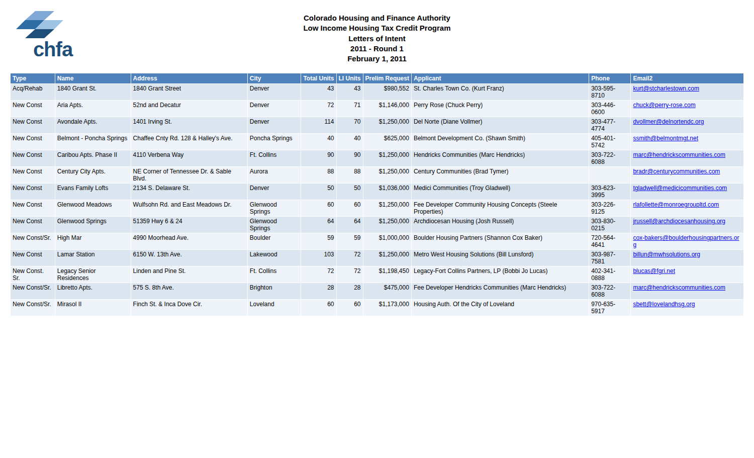chfa
Colorado Housing and Finance Authority
Low Income Housing Tax Credit Program
Letters of Intent
2011 - Round 1
February 1, 2011
Letters of Intent, 2011 Round 1
| Type | Name | Address | City | Total Units | LI Units | Prelim Request | Applicant | Phone | Email2 |
| --- | --- | --- | --- | --- | --- | --- | --- | --- | --- |
| Acq/Rehab | 1840 Grant St. | 1840 Grant Street | Denver | 43 | 43 | $980,552 | St. Charles Town Co. (Kurt Franz) | 303-595-8710 | kurt@stcharlestown.com |
| New Const | Aria Apts. | 52nd and Decatur | Denver | 72 | 71 | $1,146,000 | Perry Rose (Chuck Perry) | 303-446-0600 | chuck@perry-rose.com |
| New Const | Avondale Apts. | 1401 Irving St. | Denver | 114 | 70 | $1,250,000 | Del Norte (Diane Vollmer) | 303-477-4774 | dvollmer@delnortendc.org |
| New Const | Belmont - Poncha Springs | Chaffee Cnty Rd. 128 & Halley's Ave. | Poncha Springs | 40 | 40 | $625,000 | Belmont Development Co. (Shawn Smith) | 405-401-5742 | ssmith@belmontmgt.net |
| New Const | Caribou Apts. Phase II | 4110 Verbena Way | Ft. Collins | 90 | 90 | $1,250,000 | Hendricks Communities (Marc Hendricks) | 303-722-6088 | marc@hendrickscommunities.com |
| New Const | Century City Apts. | NE Corner of Tennessee Dr. & Sable Blvd. | Aurora | 88 | 88 | $1,250,000 | Century Communities (Brad Tymer) | | bradr@centurycommunities.com |
| New Const | Evans Family Lofts | 2134 S. Delaware St. | Denver | 50 | 50 | $1,036,000 | Medici Communities (Troy Gladwell) | 303-623-3995 | tgladwell@medicicommunities.com |
| New Const | Glenwood Meadows | Wulfsohn Rd. and East Meadows Dr. | Glenwood Springs | 60 | 60 | $1,250,000 | Fee Developer Community Housing Concepts (Steele Properties) | 303-226-9125 | rlafollette@monroegroupltd.com |
| New Const | Glenwood Springs | 51359 Hwy 6 & 24 | Glenwood Springs | 64 | 64 | $1,250,000 | Archdiocesan Housing (Josh Russell) | 303-830-0215 | jrussell@archdiocesanhousing.org |
| New Const/Sr. | High Mar | 4990 Moorhead Ave. | Boulder | 59 | 59 | $1,000,000 | Boulder Housing Partners (Shannon Cox Baker) | 720-564-4641 | cox-bakers@boulderhousingpartners.org |
| New Const | Lamar Station | 6150 W. 13th Ave. | Lakewood | 103 | 72 | $1,250,000 | Metro West Housing Solutions (Bill Lunsford) | 303-987-7581 | billun@mwhsolutions.org |
| New Const. Sr. | Legacy Senior Residences | Linden and Pine St. | Ft. Collins | 72 | 72 | $1,198,450 | Legacy-Fort Collins Partners, LP (Bobbi Jo Lucas) | 402-341-0888 | blucas@fgri.net |
| New Const/Sr. | Libretto Apts. | 575 S. 8th Ave. | Brighton | 28 | 28 | $475,000 | Fee Developer Hendricks Communities (Marc Hendricks) | 303-722-6088 | marc@hendrickscommunities.com |
| New Const/Sr. | Mirasol II | Finch St. & Inca Dove Cir. | Loveland | 60 | 60 | $1,173,000 | Housing Auth. Of the City of Loveland | 970-635-5917 | sbett@lovelandhsg.org |